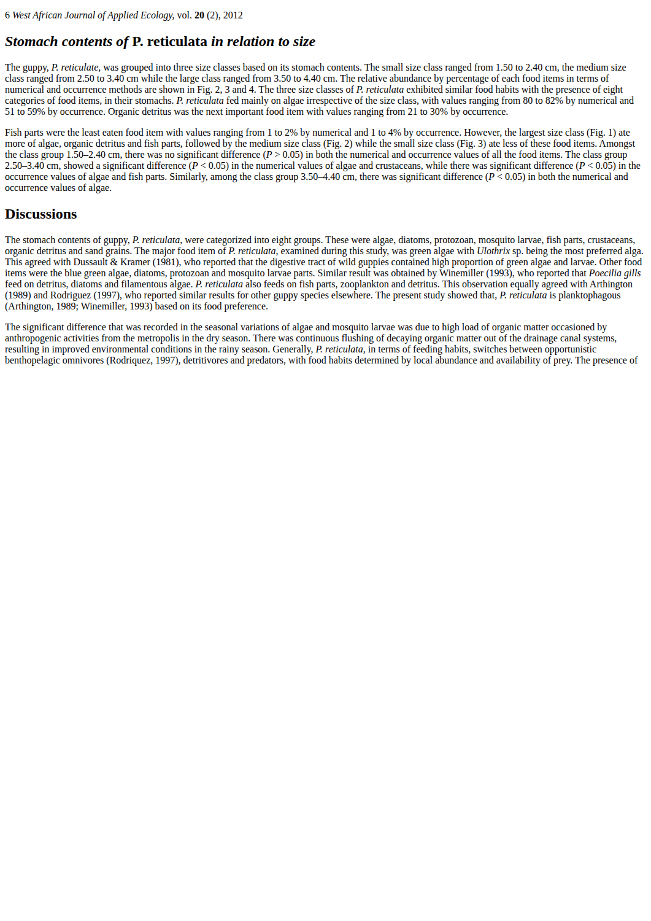6 West African Journal of Applied Ecology, vol. 20 (2), 2012
Stomach contents of P. reticulata in relation to size
The guppy, P. reticulate, was grouped into three size classes based on its stomach contents. The small size class ranged from 1.50 to 2.40 cm, the medium size class ranged from 2.50 to 3.40 cm while the large class ranged from 3.50 to 4.40 cm. The relative abundance by percentage of each food items in terms of numerical and occurrence methods are shown in Fig. 2, 3 and 4. The three size classes of P. reticulata exhibited similar food habits with the presence of eight categories of food items, in their stomachs. P. reticulata fed mainly on algae irrespective of the size class, with values ranging from 80 to 82% by numerical and 51 to 59% by occurrence. Organic detritus was the next important food item with values ranging from 21 to 30% by occurrence.
Fish parts were the least eaten food item with values ranging from 1 to 2% by numerical and 1 to 4% by occurrence. However, the largest size class (Fig. 1) ate more of algae, organic detritus and fish parts, followed by the medium size class (Fig. 2) while the small size class (Fig. 3) ate less of these food items. Amongst the class group 1.50–2.40 cm, there was no significant difference (P > 0.05) in both the numerical and occurrence values of all the food items. The class group 2.50–3.40 cm, showed a significant difference (P < 0.05) in the numerical values of algae and crustaceans, while there was significant difference (P < 0.05) in the occurrence values of algae and fish parts. Similarly, among the class group 3.50–4.40 cm, there was significant difference (P < 0.05) in both the numerical and occurrence values of algae.
Discussions
The stomach contents of guppy, P. reticulata, were categorized into eight groups. These were algae, diatoms, protozoan, mosquito larvae, fish parts, crustaceans, organic detritus and sand grains. The major food item of P. reticulata, examined during this study, was green algae with Ulothrix sp. being the most preferred alga. This agreed with Dussault & Kramer (1981), who reported that the digestive tract of wild guppies contained high proportion of green algae and larvae. Other food items were the blue green algae, diatoms, protozoan and mosquito larvae parts. Similar result was obtained by Winemiller (1993), who reported that Poecilia gills feed on detritus, diatoms and filamentous algae. P. reticulata also feeds on fish parts, zooplankton and detritus. This observation equally agreed with Arthington (1989) and Rodriguez (1997), who reported similar results for other guppy species elsewhere. The present study showed that, P. reticulata is planktophagous (Arthington, 1989; Winemiller, 1993) based on its food preference.
The significant difference that was recorded in the seasonal variations of algae and mosquito larvae was due to high load of organic matter occasioned by anthropogenic activities from the metropolis in the dry season. There was continuous flushing of decaying organic matter out of the drainage canal systems, resulting in improved environmental conditions in the rainy season. Generally, P. reticulata, in terms of feeding habits, switches between opportunistic benthopelagic omnivores (Rodriquez, 1997), detritivores and predators, with food habits determined by local abundance and availability of prey. The presence of